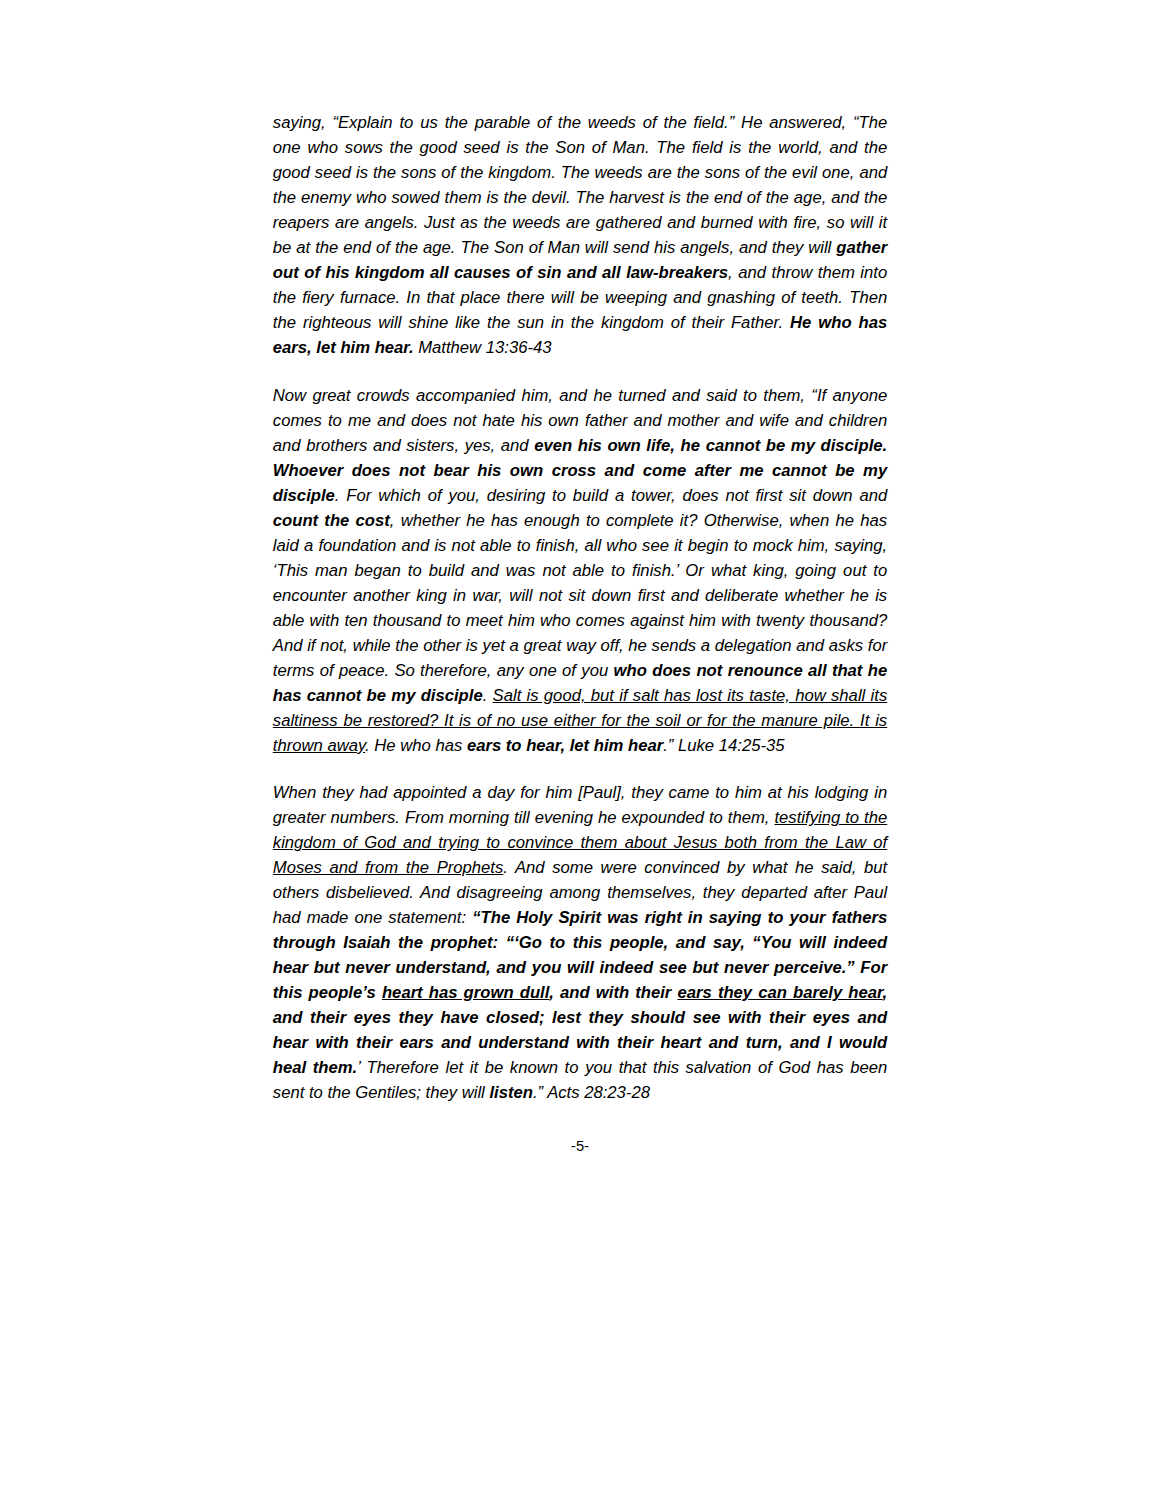saying, “Explain to us the parable of the weeds of the field.” He answered, “The one who sows the good seed is the Son of Man. The field is the world, and the good seed is the sons of the kingdom. The weeds are the sons of the evil one, and the enemy who sowed them is the devil. The harvest is the end of the age, and the reapers are angels. Just as the weeds are gathered and burned with fire, so will it be at the end of the age. The Son of Man will send his angels, and they will gather out of his kingdom all causes of sin and all law-breakers, and throw them into the fiery furnace. In that place there will be weeping and gnashing of teeth. Then the righteous will shine like the sun in the kingdom of their Father. He who has ears, let him hear. Matthew 13:36-43
Now great crowds accompanied him, and he turned and said to them, “If anyone comes to me and does not hate his own father and mother and wife and children and brothers and sisters, yes, and even his own life, he cannot be my disciple. Whoever does not bear his own cross and come after me cannot be my disciple. For which of you, desiring to build a tower, does not first sit down and count the cost, whether he has enough to complete it? Otherwise, when he has laid a foundation and is not able to finish, all who see it begin to mock him, saying, ‘This man began to build and was not able to finish.’ Or what king, going out to encounter another king in war, will not sit down first and deliberate whether he is able with ten thousand to meet him who comes against him with twenty thousand? And if not, while the other is yet a great way off, he sends a delegation and asks for terms of peace. So therefore, any one of you who does not renounce all that he has cannot be my disciple. Salt is good, but if salt has lost its taste, how shall its saltiness be restored? It is of no use either for the soil or for the manure pile. It is thrown away. He who has ears to hear, let him hear.” Luke 14:25-35
When they had appointed a day for him [Paul], they came to him at his lodging in greater numbers. From morning till evening he expounded to them, testifying to the kingdom of God and trying to convince them about Jesus both from the Law of Moses and from the Prophets. And some were convinced by what he said, but others disbelieved. And disagreeing among themselves, they departed after Paul had made one statement: “The Holy Spirit was right in saying to your fathers through Isaiah the prophet: “‘Go to this people, and say, “You will indeed hear but never understand, and you will indeed see but never perceive.” For this people’s heart has grown dull, and with their ears they can barely hear, and their eyes they have closed; lest they should see with their eyes and hear with their ears and understand with their heart and turn, and I would heal them.’ Therefore let it be known to you that this salvation of God has been sent to the Gentiles; they will listen.” Acts 28:23-28
-5-